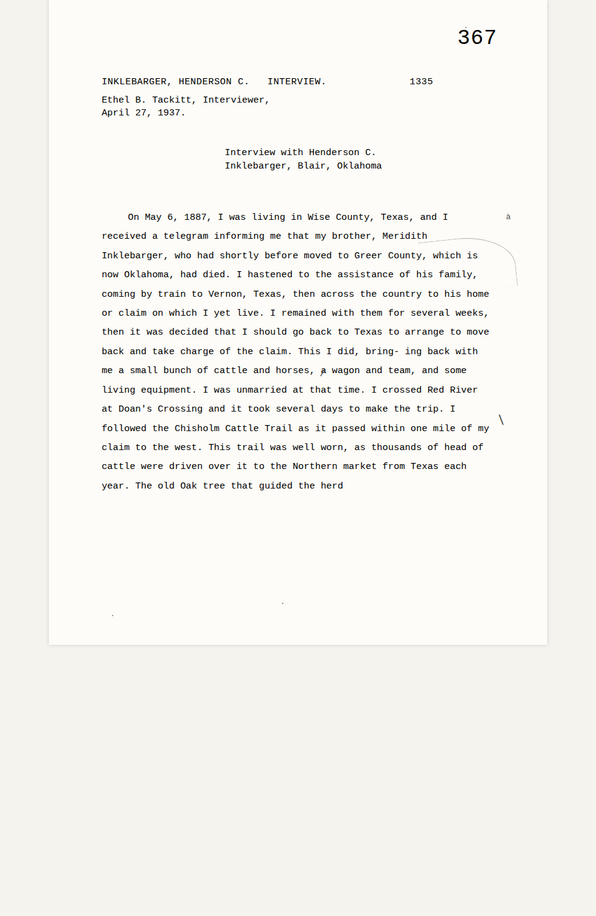.
367
INKLEBARGER, HENDERSON C. INTERVIEW. 1335
Ethel B. Tackitt, Interviewer,
April 27, 1937.
Interview with Henderson C.
Inklebarger, Blair, Oklahoma
à
/
\
On May 6, 1887, I was living in Wise County, Texas, and I received a telegram informing me that my brother, Meridith Inklebarger, who had shortly before moved to Greer County, which is now Oklahoma, had died. I hastened to the assistance of his family, coming by train to Vernon, Texas, then across the country to his home or claim on which I yet live. I remained with them for several weeks, then it was decided that I should go back to Texas to arrange to move back and take charge of the claim. This I did, bring- ing back with me a small bunch of cattle and horses, a wagon and team, and some living equipment. I was unmarried at that time. I crossed Red River at Doan's Crossing and it took several days to make the trip. I followed the Chisholm Cattle Trail as it passed within one mile of my claim to the west. This trail was well worn, as thousands of head of cattle were driven over it to the Northern market from Texas each year. The old Oak tree that guided the herd
·
·